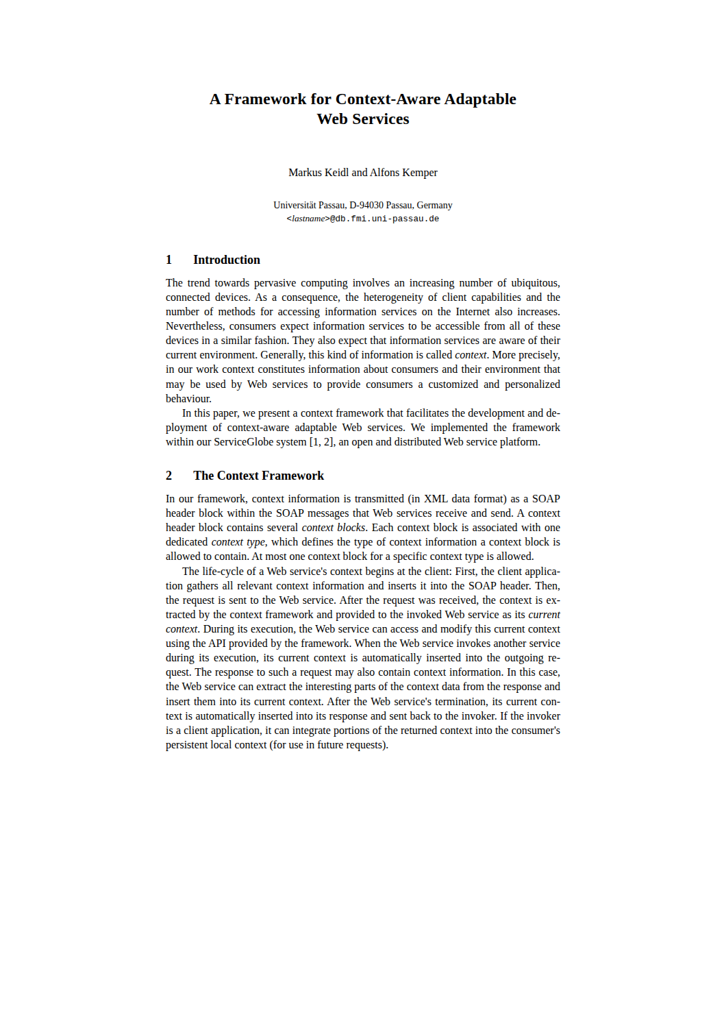A Framework for Context-Aware Adaptable
Web Services
Markus Keidl and Alfons Kemper
Universität Passau, D-94030 Passau, Germany
<lastname>@db.fmi.uni-passau.de
1 Introduction
The trend towards pervasive computing involves an increasing number of ubiquitous, connected devices. As a consequence, the heterogeneity of client capabilities and the number of methods for accessing information services on the Internet also increases. Nevertheless, consumers expect information services to be accessible from all of these devices in a similar fashion. They also expect that information services are aware of their current environment. Generally, this kind of information is called context. More precisely, in our work context constitutes information about consumers and their environment that may be used by Web services to provide consumers a customized and personalized behaviour.
In this paper, we present a context framework that facilitates the development and deployment of context-aware adaptable Web services. We implemented the framework within our ServiceGlobe system [1, 2], an open and distributed Web service platform.
2 The Context Framework
In our framework, context information is transmitted (in XML data format) as a SOAP header block within the SOAP messages that Web services receive and send. A context header block contains several context blocks. Each context block is associated with one dedicated context type, which defines the type of context information a context block is allowed to contain. At most one context block for a specific context type is allowed.
The life-cycle of a Web service's context begins at the client: First, the client application gathers all relevant context information and inserts it into the SOAP header. Then, the request is sent to the Web service. After the request was received, the context is extracted by the context framework and provided to the invoked Web service as its current context. During its execution, the Web service can access and modify this current context using the API provided by the framework. When the Web service invokes another service during its execution, its current context is automatically inserted into the outgoing request. The response to such a request may also contain context information. In this case, the Web service can extract the interesting parts of the context data from the response and insert them into its current context. After the Web service's termination, its current context is automatically inserted into its response and sent back to the invoker. If the invoker is a client application, it can integrate portions of the returned context into the consumer's persistent local context (for use in future requests).